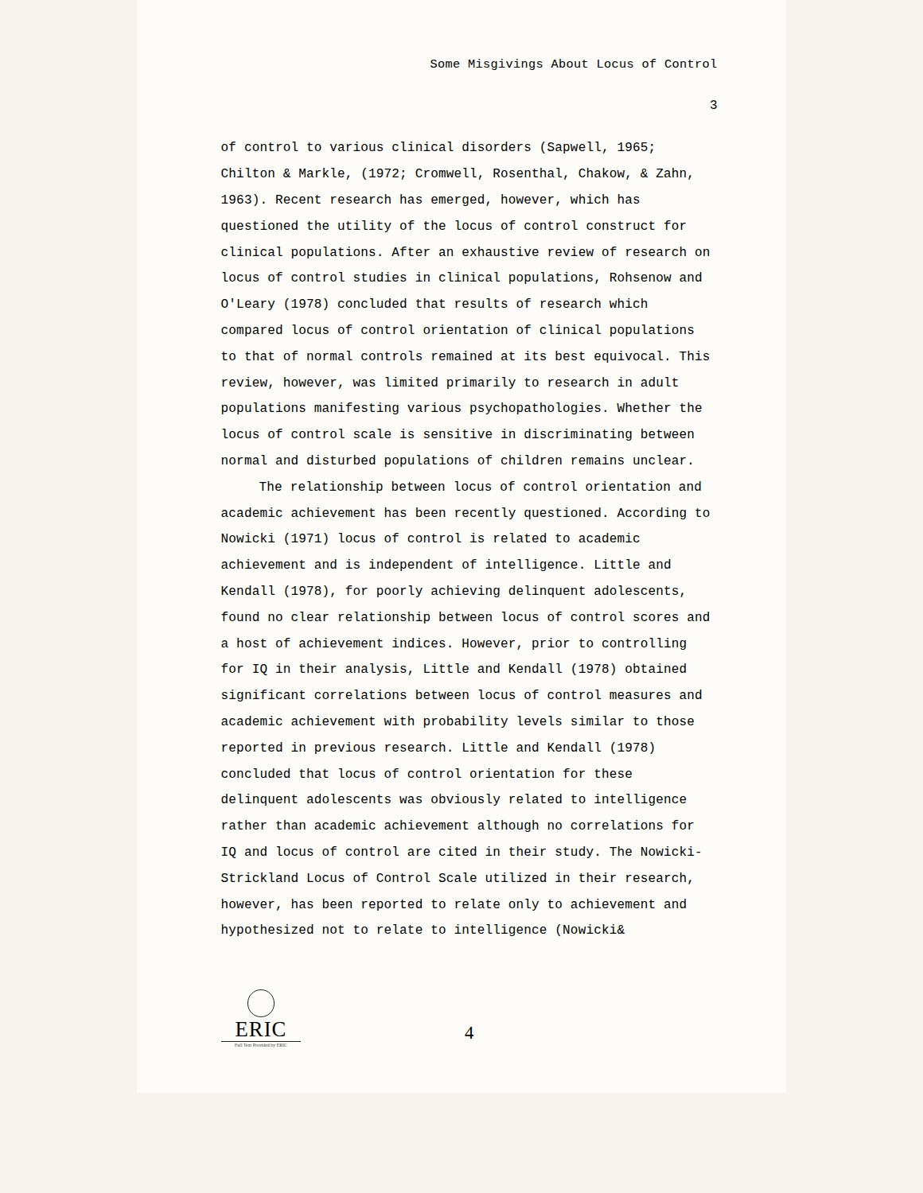Some Misgivings About Locus of Control
3
of control to various clinical disorders (Sapwell, 1965; Chilton & Markle, (1972; Cromwell, Rosenthal, Chakow, & Zahn, 1963). Recent research has emerged, however, which has questioned the utility of the locus of control construct for clinical populations. After an exhaustive review of research on locus of control studies in clinical populations, Rohsenow and O'Leary (1978) concluded that results of research which compared locus of control orientation of clinical populations to that of normal controls remained at its best equivocal. This review, however, was limited primarily to research in adult populations manifesting various psychopathologies. Whether the locus of control scale is sensitive in discriminating between normal and disturbed populations of children remains unclear.
The relationship between locus of control orientation and academic achievement has been recently questioned. According to Nowicki (1971) locus of control is related to academic achievement and is independent of intelligence. Little and Kendall (1978), for poorly achieving delinquent adolescents, found no clear relationship between locus of control scores and a host of achievement indices. However, prior to controlling for IQ in their analysis, Little and Kendall (1978) obtained significant correlations between locus of control measures and academic achievement with probability levels similar to those reported in previous research. Little and Kendall (1978) concluded that locus of control orientation for these delinquent adolescents was obviously related to intelligence rather than academic achievement although no correlations for IQ and locus of control are cited in their study. The Nowicki-Strickland Locus of Control Scale utilized in their research, however, has been reported to relate only to achievement and hypothesized not to relate to intelligence (Nowicki&
ERIC
Full Text Provided by ERIC
4